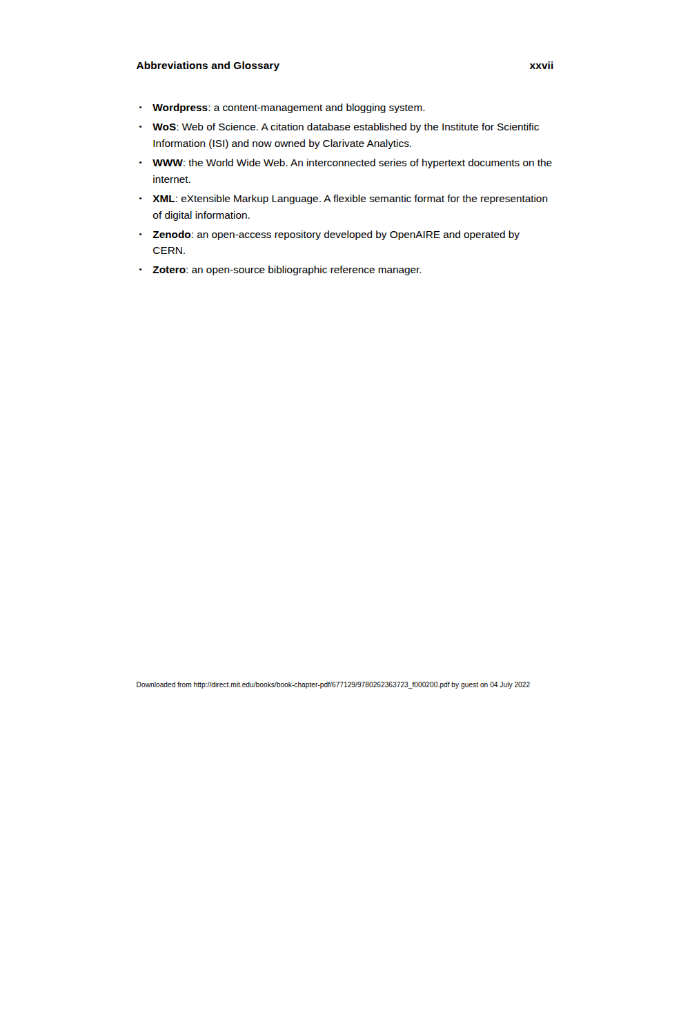Abbreviations and Glossary xxvii
Wordpress: a content-management and blogging system.
WoS: Web of Science. A citation database established by the Institute for Scientific Information (ISI) and now owned by Clarivate Analytics.
WWW: the World Wide Web. An interconnected series of hypertext documents on the internet.
XML: eXtensible Markup Language. A flexible semantic format for the representation of digital information.
Zenodo: an open-access repository developed by OpenAIRE and operated by CERN.
Zotero: an open-source bibliographic reference manager.
Downloaded from http://direct.mit.edu/books/book-chapter-pdf/677129/9780262363723_f000200.pdf by guest on 04 July 2022